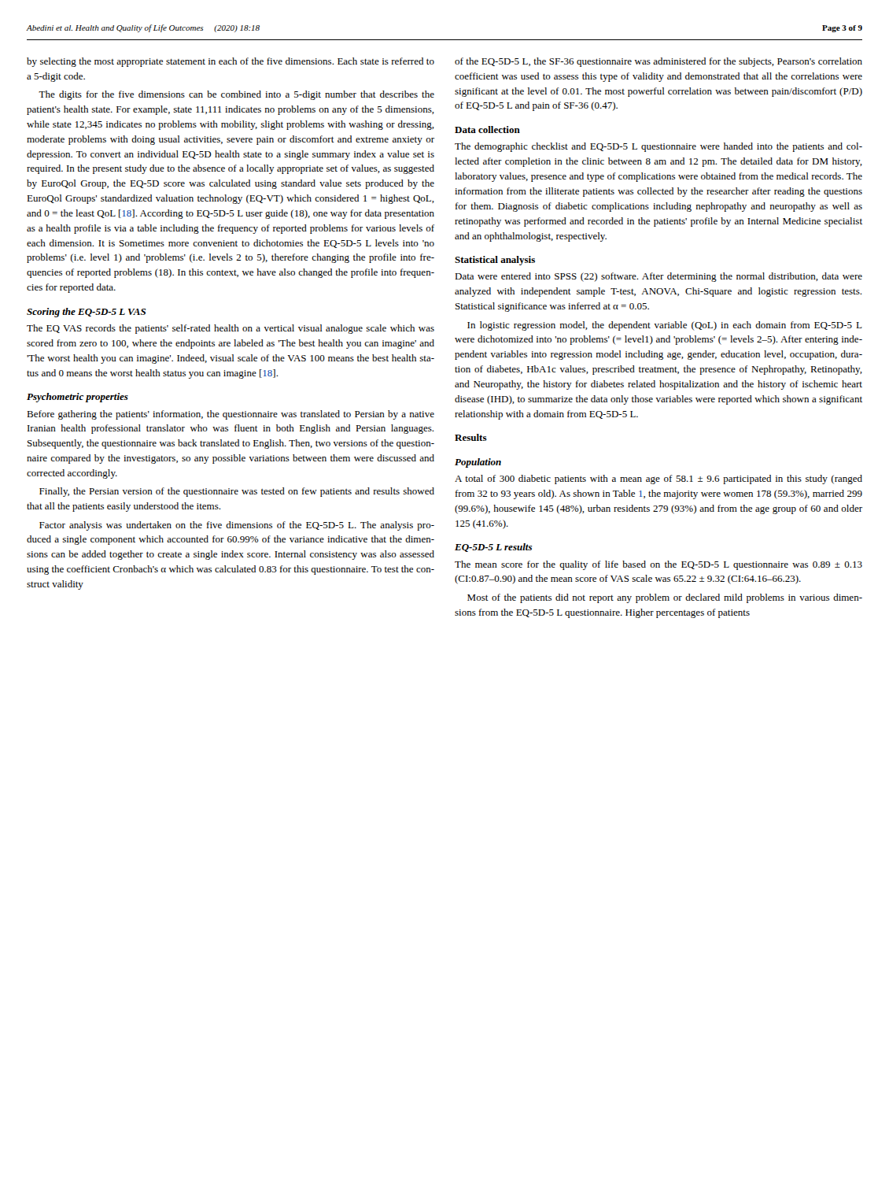Abedini et al. Health and Quality of Life Outcomes (2020) 18:18
Page 3 of 9
by selecting the most appropriate statement in each of the five dimensions. Each state is referred to a 5-digit code.
The digits for the five dimensions can be combined into a 5-digit number that describes the patient's health state. For example, state 11,111 indicates no problems on any of the 5 dimensions, while state 12,345 indicates no problems with mobility, slight problems with washing or dressing, moderate problems with doing usual activities, severe pain or discomfort and extreme anxiety or depression. To convert an individual EQ-5D health state to a single summary index a value set is required. In the present study due to the absence of a locally appropriate set of values, as suggested by EuroQol Group, the EQ-5D score was calculated using standard value sets produced by the EuroQol Groups' standardized valuation technology (EQ-VT) which considered 1 = highest QoL, and 0 = the least QoL [18]. According to EQ-5D-5 L user guide (18), one way for data presentation as a health profile is via a table including the frequency of reported problems for various levels of each dimension. It is Sometimes more convenient to dichotomies the EQ-5D-5 L levels into 'no problems' (i.e. level 1) and 'problems' (i.e. levels 2 to 5), therefore changing the profile into frequencies of reported problems (18). In this context, we have also changed the profile into frequencies for reported data.
Scoring the EQ-5D-5 L VAS
The EQ VAS records the patients' self-rated health on a vertical visual analogue scale which was scored from zero to 100, where the endpoints are labeled as 'The best health you can imagine' and 'The worst health you can imagine'. Indeed, visual scale of the VAS 100 means the best health status and 0 means the worst health status you can imagine [18].
Psychometric properties
Before gathering the patients' information, the questionnaire was translated to Persian by a native Iranian health professional translator who was fluent in both English and Persian languages. Subsequently, the questionnaire was back translated to English. Then, two versions of the questionnaire compared by the investigators, so any possible variations between them were discussed and corrected accordingly.
Finally, the Persian version of the questionnaire was tested on few patients and results showed that all the patients easily understood the items.
Factor analysis was undertaken on the five dimensions of the EQ-5D-5 L. The analysis produced a single component which accounted for 60.99% of the variance indicative that the dimensions can be added together to create a single index score. Internal consistency was also assessed using the coefficient Cronbach's α which was calculated 0.83 for this questionnaire. To test the construct validity
of the EQ-5D-5 L, the SF-36 questionnaire was administered for the subjects, Pearson's correlation coefficient was used to assess this type of validity and demonstrated that all the correlations were significant at the level of 0.01. The most powerful correlation was between pain/discomfort (P/D) of EQ-5D-5 L and pain of SF-36 (0.47).
Data collection
The demographic checklist and EQ-5D-5 L questionnaire were handed into the patients and collected after completion in the clinic between 8 am and 12 pm. The detailed data for DM history, laboratory values, presence and type of complications were obtained from the medical records. The information from the illiterate patients was collected by the researcher after reading the questions for them. Diagnosis of diabetic complications including nephropathy and neuropathy as well as retinopathy was performed and recorded in the patients' profile by an Internal Medicine specialist and an ophthalmologist, respectively.
Statistical analysis
Data were entered into SPSS (22) software. After determining the normal distribution, data were analyzed with independent sample T-test, ANOVA, Chi-Square and logistic regression tests. Statistical significance was inferred at α = 0.05.
In logistic regression model, the dependent variable (QoL) in each domain from EQ-5D-5 L were dichotomized into 'no problems' (= level1) and 'problems' (= levels 2–5). After entering independent variables into regression model including age, gender, education level, occupation, duration of diabetes, HbA1c values, prescribed treatment, the presence of Nephropathy, Retinopathy, and Neuropathy, the history for diabetes related hospitalization and the history of ischemic heart disease (IHD), to summarize the data only those variables were reported which shown a significant relationship with a domain from EQ-5D-5 L.
Results
Population
A total of 300 diabetic patients with a mean age of 58.1 ± 9.6 participated in this study (ranged from 32 to 93 years old). As shown in Table 1, the majority were women 178 (59.3%), married 299 (99.6%), housewife 145 (48%), urban residents 279 (93%) and from the age group of 60 and older 125 (41.6%).
EQ-5D-5 L results
The mean score for the quality of life based on the EQ-5D-5 L questionnaire was 0.89 ± 0.13 (CI:0.87–0.90) and the mean score of VAS scale was 65.22 ± 9.32 (CI:64.16–66.23).
Most of the patients did not report any problem or declared mild problems in various dimensions from the EQ-5D-5 L questionnaire. Higher percentages of patients